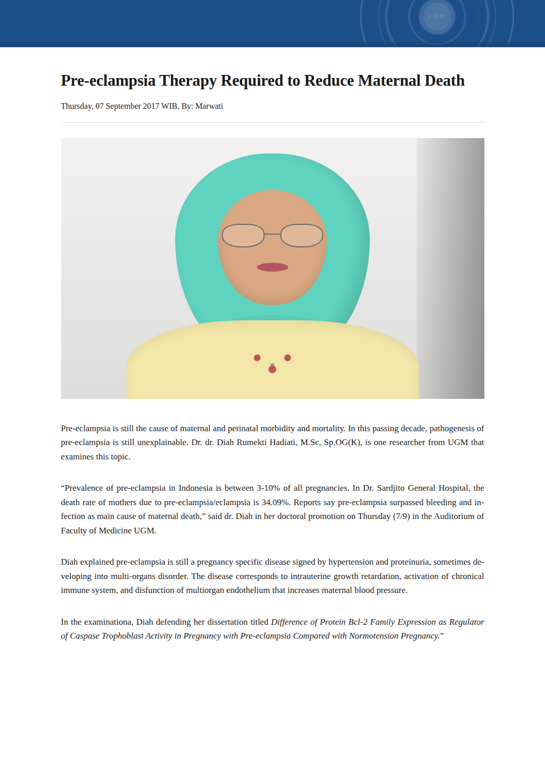UGM
Pre-eclampsia Therapy Required to Reduce Maternal Death
Thursday, 07 September 2017 WIB, By: Marwati
Pre-eclampsia is still the cause of maternal and perinatal morbidity and mortality. In this passing decade, pathogenesis of pre-eclampsia is still unexplainable. Dr. dr. Diah Rumekti Hadiati, M.Sc, Sp.OG(K), is one researcher from UGM that examines this topic.
“Prevalence of pre-eclampsia in Indonesia is between 3-10% of all pregnancies. In Dr. Sardjito General Hospital, the death rate of mothers due to pre-eclampsia/eclampsia is 34.09%. Reports say pre-eclampsia surpassed bleeding and infection as main cause of maternal death,” said dr. Diah in her doctoral promotion on Thursday (7/9) in the Auditorium of Faculty of Medicine UGM.
Diah explained pre-eclampsia is still a pregnancy specific disease signed by hypertension and proteinuria, sometimes developing into multi-organs disorder. The disease corresponds to intrauterine growth retardation, activation of chronical immune system, and disfunction of multiorgan endothelium that increases maternal blood pressure.
In the examinationa, Diah defending her dissertation titled Difference of Protein Bcl-2 Family Expression as Regulator of Caspase Trophoblast Activity in Pregnancy with Pre-eclampsia Compared with Normotension Pregnancy.”